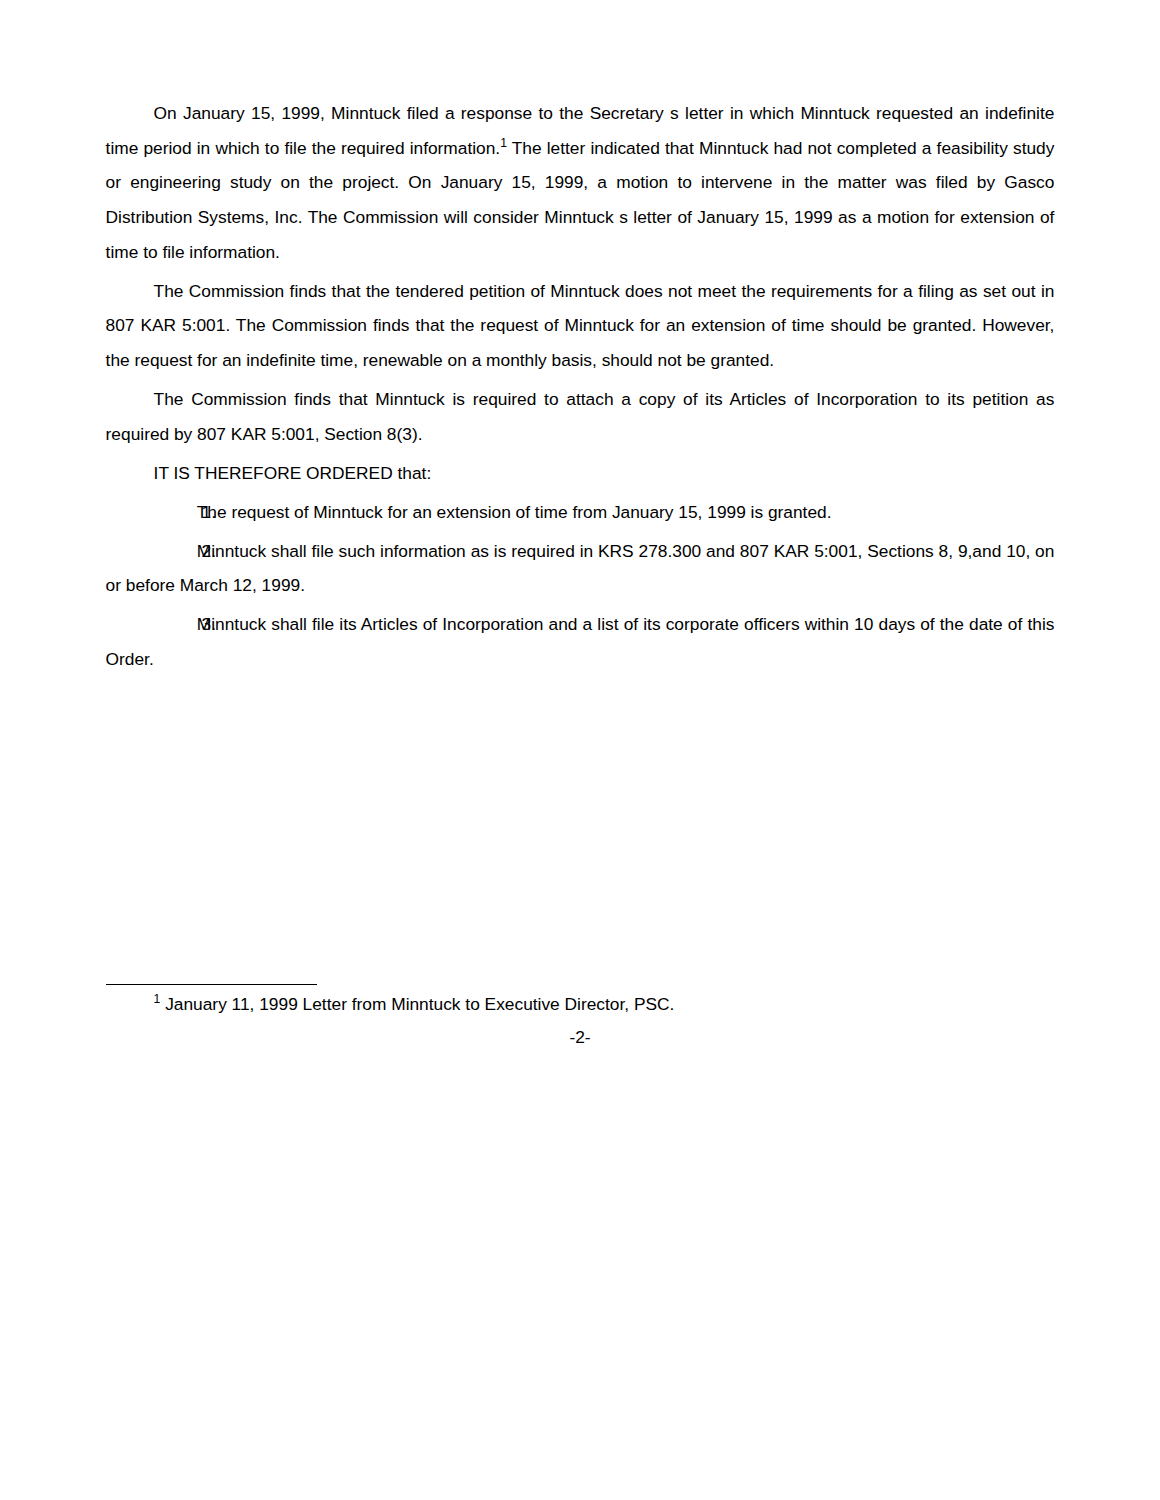On January 15, 1999, Minntuck filed a response to the Secretary s letter in which Minntuck requested an indefinite time period in which to file the required information.1 The letter indicated that Minntuck had not completed a feasibility study or engineering study on the project. On January 15, 1999, a motion to intervene in the matter was filed by Gasco Distribution Systems, Inc. The Commission will consider Minntuck s letter of January 15, 1999 as a motion for extension of time to file information.
The Commission finds that the tendered petition of Minntuck does not meet the requirements for a filing as set out in 807 KAR 5:001. The Commission finds that the request of Minntuck for an extension of time should be granted. However, the request for an indefinite time, renewable on a monthly basis, should not be granted.
The Commission finds that Minntuck is required to attach a copy of its Articles of Incorporation to its petition as required by 807 KAR 5:001, Section 8(3).
IT IS THEREFORE ORDERED that:
1. The request of Minntuck for an extension of time from January 15, 1999 is granted.
2. Minntuck shall file such information as is required in KRS 278.300 and 807 KAR 5:001, Sections 8, 9,and 10, on or before March 12, 1999.
3. Minntuck shall file its Articles of Incorporation and a list of its corporate officers within 10 days of the date of this Order.
1 January 11, 1999 Letter from Minntuck to Executive Director, PSC.
-2-